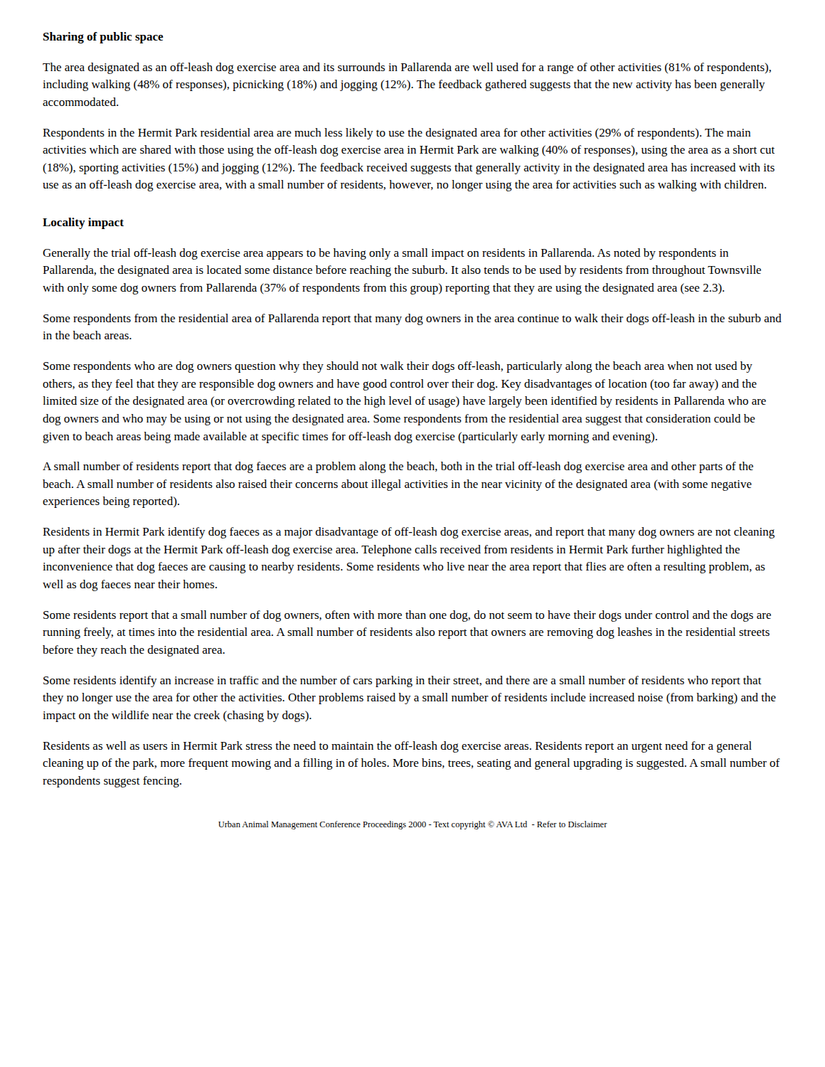Sharing of public space
The area designated as an off-leash dog exercise area and its surrounds in Pallarenda are well used for a range of other activities (81% of respondents), including walking (48% of responses), picnicking (18%) and jogging (12%). The feedback gathered suggests that the new activity has been generally accommodated.
Respondents in the Hermit Park residential area are much less likely to use the designated area for other activities (29% of respondents). The main activities which are shared with those using the off-leash dog exercise area in Hermit Park are walking (40% of responses), using the area as a short cut (18%), sporting activities (15%) and jogging (12%). The feedback received suggests that generally activity in the designated area has increased with its use as an off-leash dog exercise area, with a small number of residents, however, no longer using the area for activities such as walking with children.
Locality impact
Generally the trial off-leash dog exercise area appears to be having only a small impact on residents in Pallarenda. As noted by respondents in Pallarenda, the designated area is located some distance before reaching the suburb. It also tends to be used by residents from throughout Townsville with only some dog owners from Pallarenda (37% of respondents from this group) reporting that they are using the designated area (see 2.3).
Some respondents from the residential area of Pallarenda report that many dog owners in the area continue to walk their dogs off-leash in the suburb and in the beach areas.
Some respondents who are dog owners question why they should not walk their dogs off-leash, particularly along the beach area when not used by others, as they feel that they are responsible dog owners and have good control over their dog. Key disadvantages of location (too far away) and the limited size of the designated area (or overcrowding related to the high level of usage) have largely been identified by residents in Pallarenda who are dog owners and who may be using or not using the designated area. Some respondents from the residential area suggest that consideration could be given to beach areas being made available at specific times for off-leash dog exercise (particularly early morning and evening).
A small number of residents report that dog faeces are a problem along the beach, both in the trial off-leash dog exercise area and other parts of the beach. A small number of residents also raised their concerns about illegal activities in the near vicinity of the designated area (with some negative experiences being reported).
Residents in Hermit Park identify dog faeces as a major disadvantage of off-leash dog exercise areas, and report that many dog owners are not cleaning up after their dogs at the Hermit Park off-leash dog exercise area. Telephone calls received from residents in Hermit Park further highlighted the inconvenience that dog faeces are causing to nearby residents. Some residents who live near the area report that flies are often a resulting problem, as well as dog faeces near their homes.
Some residents report that a small number of dog owners, often with more than one dog, do not seem to have their dogs under control and the dogs are running freely, at times into the residential area. A small number of residents also report that owners are removing dog leashes in the residential streets before they reach the designated area.
Some residents identify an increase in traffic and the number of cars parking in their street, and there are a small number of residents who report that they no longer use the area for other the activities. Other problems raised by a small number of residents include increased noise (from barking) and the impact on the wildlife near the creek (chasing by dogs).
Residents as well as users in Hermit Park stress the need to maintain the off-leash dog exercise areas. Residents report an urgent need for a general cleaning up of the park, more frequent mowing and a filling in of holes. More bins, trees, seating and general upgrading is suggested. A small number of respondents suggest fencing.
Urban Animal Management Conference Proceedings 2000 - Text copyright © AVA Ltd - Refer to Disclaimer